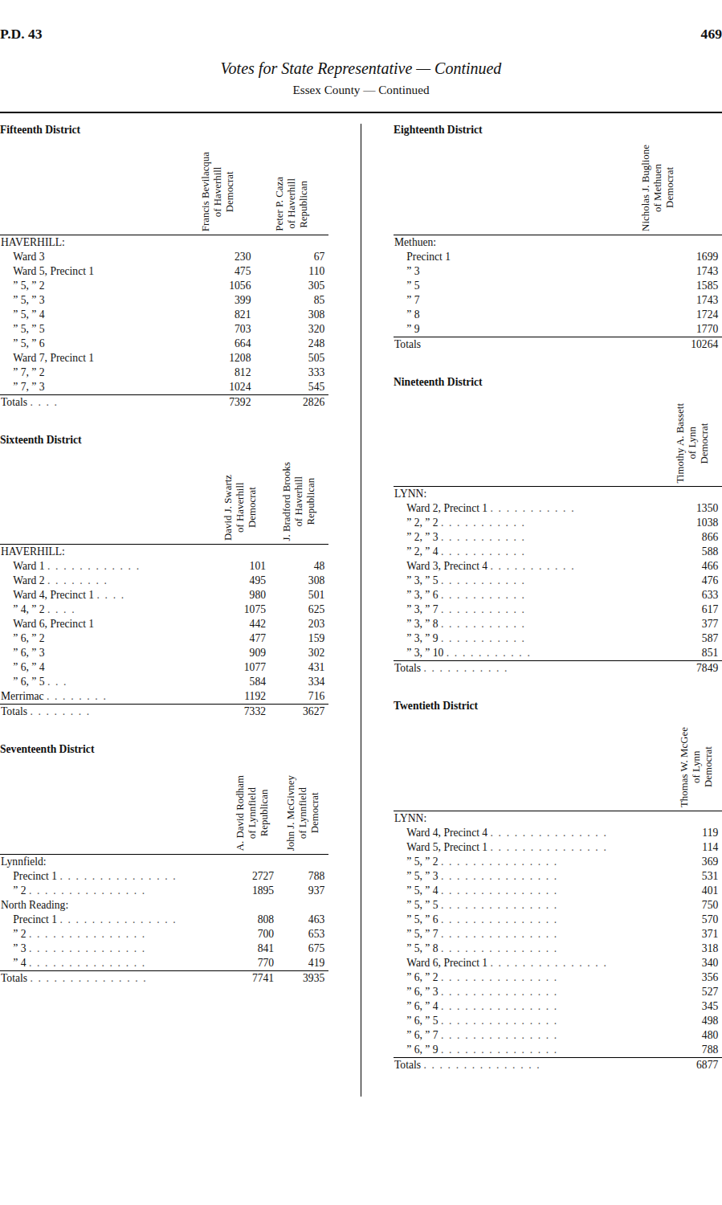P.D. 43 469
Votes for State Representative — Continued
Essex County — Continued
Fifteenth District
| | Francis Bevilacqua of Haverhill Democrat | Peter P. Caza of Haverhill Republican |
| --- | --- | --- |
| HAVERHILL: | | |
| Ward 3 | 230 | 67 |
| Ward 5, Precinct 1 | 475 | 110 |
| ” 5, ” 2 | 1056 | 305 |
| ” 5, ” 3 | 399 | 85 |
| ” 5, ” 4 | 821 | 308 |
| ” 5, ” 5 | 703 | 320 |
| ” 5, ” 6 | 664 | 248 |
| Ward 7, Precinct 1 | 1208 | 505 |
| ” 7, ” 2 | 812 | 333 |
| ” 7, ” 3 | 1024 | 545 |
| Totals . . . . | 7392 | 2826 |
Sixteenth District
| | David J. Swartz of Haverhill Democrat | J. Bradford Brooks of Haverhill Republican |
| --- | --- | --- |
| HAVERHILL: | | |
| Ward 1 . . . . . . . . . . . . | 101 | 48 |
| Ward 2 . . . . . . . . | 495 | 308 |
| Ward 4, Precinct 1 . . . . | 980 | 501 |
| ” 4, ” 2 . . . . | 1075 | 625 |
| Ward 6, Precinct 1 | 442 | 203 |
| ” 6, ” 2 | 477 | 159 |
| ” 6, ” 3 | 909 | 302 |
| ” 6, ” 4 | 1077 | 431 |
| ” 6, ” 5 . . . | 584 | 334 |
| Merrimac . . . . . . . . | 1192 | 716 |
| Totals . . . . . . . . | 7332 | 3627 |
Seventeenth District
| | A. David Rodham of Lynnfield Republican | John J. McGivney of Lynnfield Democrat |
| --- | --- | --- |
| Lynnfield: | | |
| Precinct 1 . . . . . . . . . . . . . . . | 2727 | 788 |
| ” 2 . . . . . . . . . . . . . . . | 1895 | 937 |
| North Reading: | | |
| Precinct 1 . . . . . . . . . . . . . . . | 808 | 463 |
| ” 2 . . . . . . . . . . . . . . . | 700 | 653 |
| ” 3 . . . . . . . . . . . . . . . | 841 | 675 |
| ” 4 . . . . . . . . . . . . . . . | 770 | 419 |
| Totals . . . . . . . . . . . . . . . | 7741 | 3935 |
Eighteenth District
| | Nicholas J. Buglione of Methuen Democrat |
| --- | --- |
| Methuen: | |
| Precinct 1 | 1699 |
| ” 3 | 1743 |
| ” 5 | 1585 |
| ” 7 | 1743 |
| ” 8 | 1724 |
| ” 9 | 1770 |
| Totals | 10264 |
Nineteenth District
| | Timothy A. Bassett of Lynn Democrat |
| --- | --- |
| LYNN: | |
| Ward 2, Precinct 1 . . . . . . . . . . . | 1350 |
| ” 2, ” 2 . . . . . . . . . . . | 1038 |
| ” 2, ” 3 . . . . . . . . . . . | 866 |
| ” 2, ” 4 . . . . . . . . . . . | 588 |
| Ward 3, Precinct 4 . . . . . . . . . . . | 466 |
| ” 3, ” 5 . . . . . . . . . . . | 476 |
| ” 3, ” 6 . . . . . . . . . . . | 633 |
| ” 3, ” 7 . . . . . . . . . . . | 617 |
| ” 3, ” 8 . . . . . . . . . . . | 377 |
| ” 3, ” 9 . . . . . . . . . . . | 587 |
| ” 3, ” 10 . . . . . . . . . . . | 851 |
| Totals . . . . . . . . . . . | 7849 |
Twentieth District
| | Thomas W. McGee of Lynn Democrat |
| --- | --- |
| LYNN: | |
| Ward 4, Precinct 4 . . . . . . . . . . . . . . . | 119 |
| Ward 5, Precinct 1 . . . . . . . . . . . . . . . | 114 |
| ” 5, ” 2 . . . . . . . . . . . . . . . | 369 |
| ” 5, ” 3 . . . . . . . . . . . . . . . | 531 |
| ” 5, ” 4 . . . . . . . . . . . . . . . | 401 |
| ” 5, ” 5 . . . . . . . . . . . . . . . | 750 |
| ” 5, ” 6 . . . . . . . . . . . . . . . | 570 |
| ” 5, ” 7 . . . . . . . . . . . . . . . | 371 |
| ” 5, ” 8 . . . . . . . . . . . . . . . | 318 |
| Ward 6, Precinct 1 . . . . . . . . . . . . . . . | 340 |
| ” 6, ” 2 . . . . . . . . . . . . . . . | 356 |
| ” 6, ” 3 . . . . . . . . . . . . . . . | 527 |
| ” 6, ” 4 . . . . . . . . . . . . . . . | 345 |
| ” 6, ” 5 . . . . . . . . . . . . . . . | 498 |
| ” 6, ” 7 . . . . . . . . . . . . . . . | 480 |
| ” 6, ” 9 . . . . . . . . . . . . . . . | 788 |
| Totals . . . . . . . . . . . . . . . | 6877 |